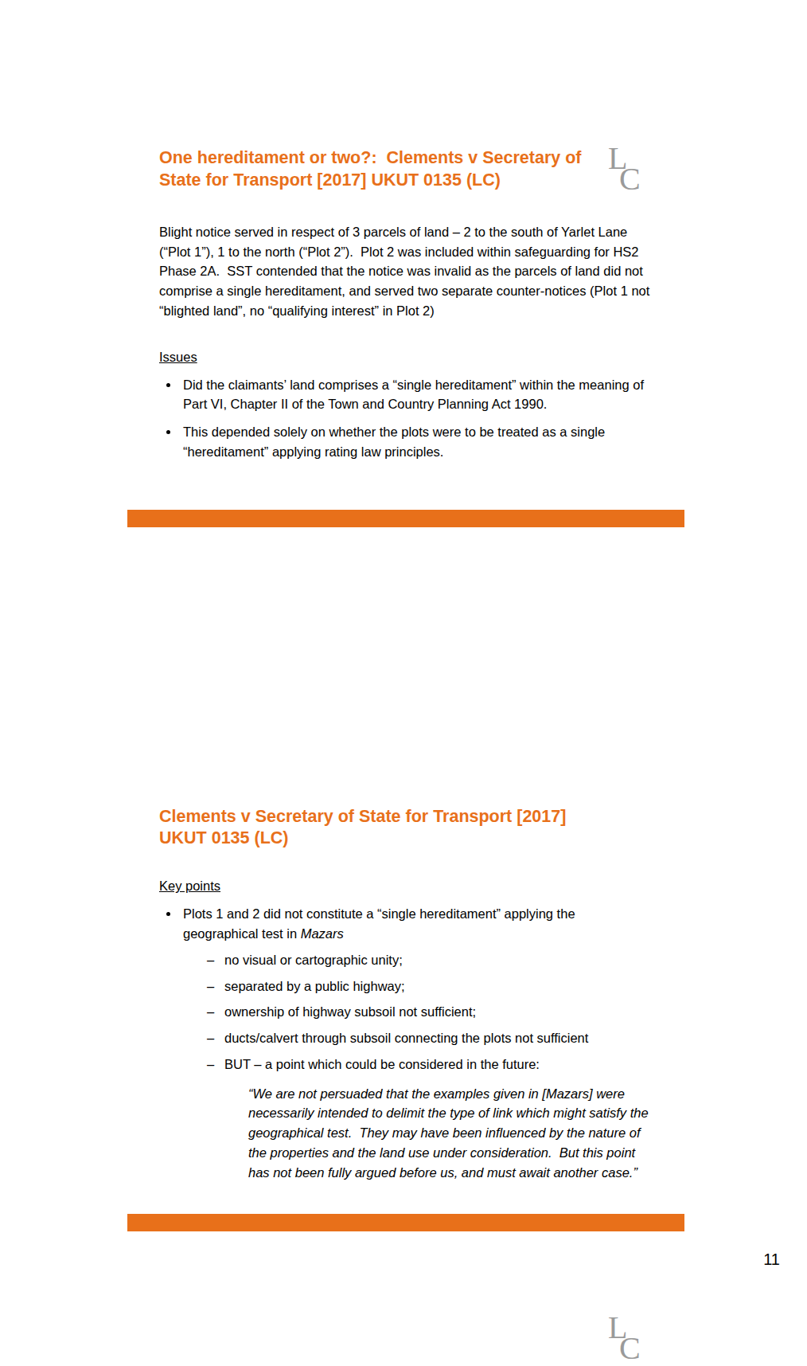LC
One hereditament or two?: Clements v Secretary of State for Transport [2017] UKUT 0135 (LC)
Blight notice served in respect of 3 parcels of land – 2 to the south of Yarlet Lane (“Plot 1”), 1 to the north (“Plot 2”). Plot 2 was included within safeguarding for HS2 Phase 2A. SST contended that the notice was invalid as the parcels of land did not comprise a single hereditament, and served two separate counter-notices (Plot 1 not “blighted land”, no “qualifying interest” in Plot 2)
Issues
Did the claimants’ land comprises a “single hereditament” within the meaning of Part VI, Chapter II of the Town and Country Planning Act 1990.
This depended solely on whether the plots were to be treated as a single “hereditament” applying rating law principles.
LC
Clements v Secretary of State for Transport [2017] UKUT 0135 (LC)
Key points
Plots 1 and 2 did not constitute a “single hereditament” applying the geographical test in Mazars
no visual or cartographic unity;
separated by a public highway;
ownership of highway subsoil not sufficient;
ducts/calvert through subsoil connecting the plots not sufficient
BUT – a point which could be considered in the future:
“We are not persuaded that the examples given in [Mazars] were necessarily intended to delimit the type of link which might satisfy the geographical test. They may have been influenced by the nature of the properties and the land use under consideration. But this point has not been fully argued before us, and must await another case.”
11